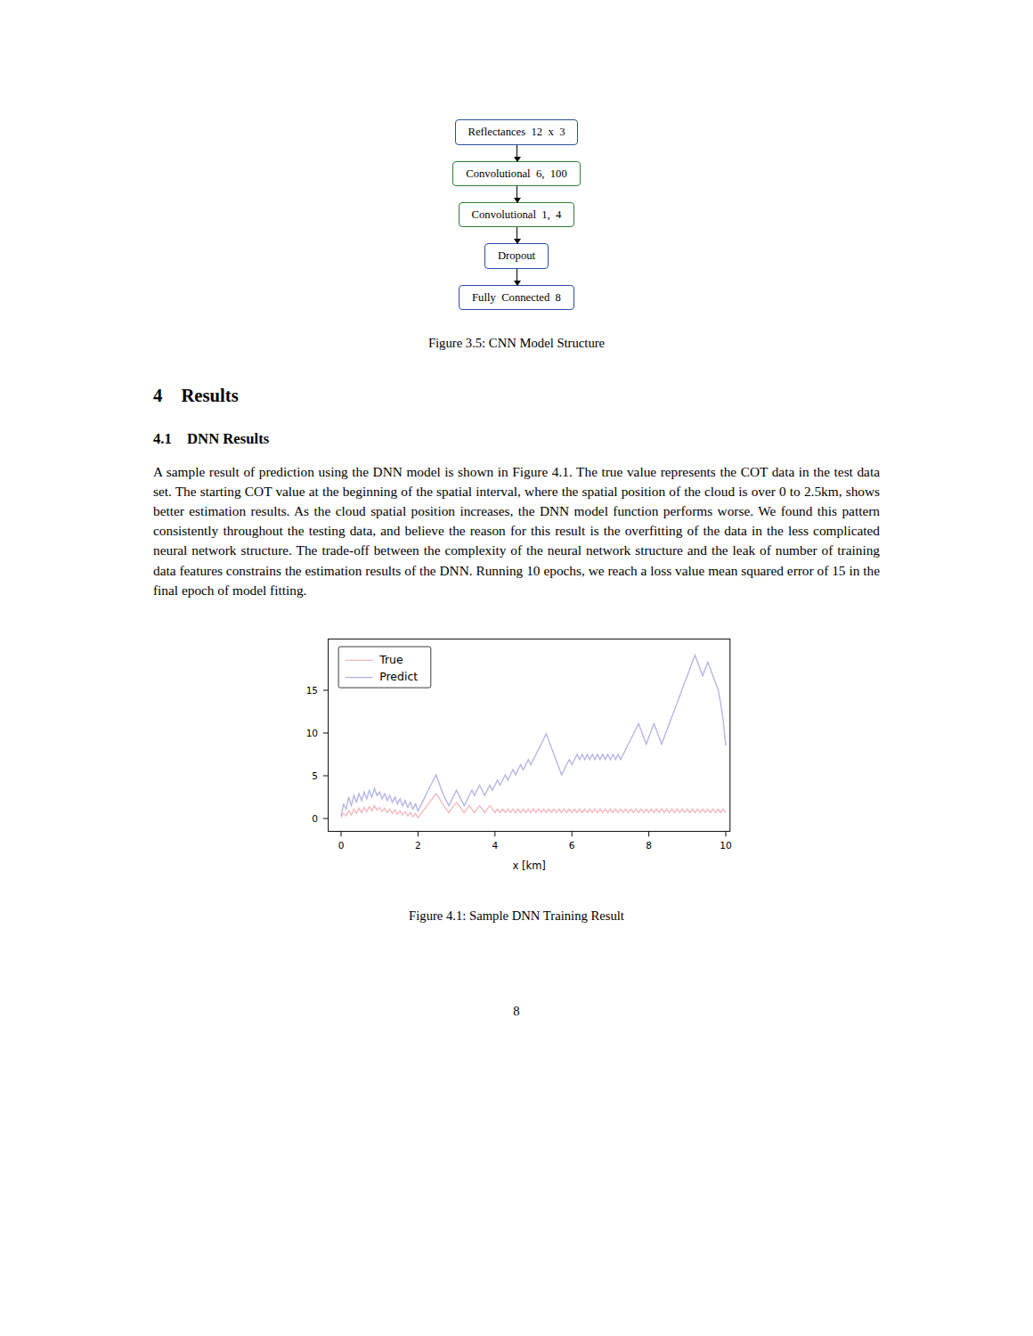Reflectances 12 x 3
Convolutional 6, 100
Convolutional 1, 4
Dropout
Fully Connected 8
Figure 3.5: CNN Model Structure
4 Results
4.1 DNN Results
A sample result of prediction using the DNN model is shown in Figure 4.1. The true value represents the COT data in the test data set. The starting COT value at the beginning of the spatial interval, where the spatial position of the cloud is over 0 to 2.5km, shows better estimation results. As the cloud spatial position increases, the DNN model function performs worse. We found this pattern consistently throughout the testing data, and believe the reason for this result is the overfitting of the data in the less complicated neural network structure. The trade-off between the complexity of the neural network structure and the leak of number of training data features constrains the estimation results of the DNN. Running 10 epochs, we reach a loss value mean squared error of 15 in the final epoch of model fitting.
0 5 10 15 0 2 4 6 8 10 x [km] True Predict
Figure 4.1: Sample DNN Training Result
8